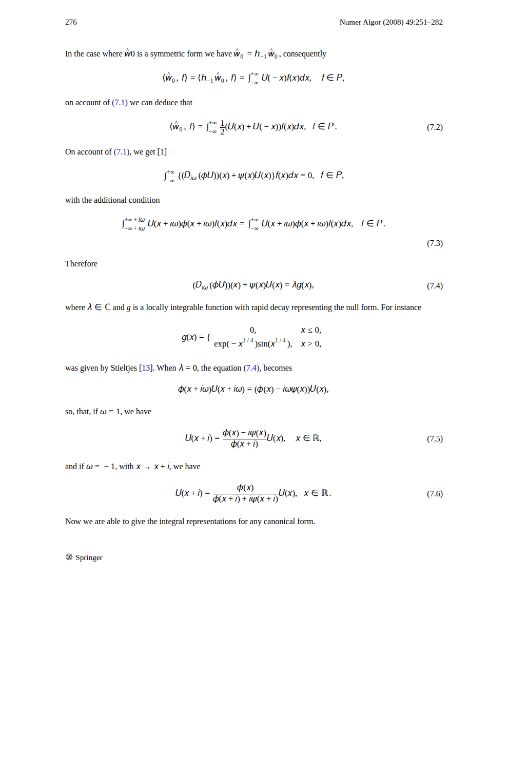276 Numer Algor (2008) 49:251–282
In the case where w^0 is a symmetric form we have w^0=h−1w^0, consequently
⟨w^0,f⟩ = ⟨h−1w^0,f⟩ = ∫ −∞ +∞ U(−x)f(x)dx, f∈P,
on account of (7.1) we can deduce that
⟨w^0,f⟩ = ∫ −∞ +∞ 12 ( U(x)+U(−x) ) f(x)dx, f∈P.
(7.2)
On account of (7.1), we get [1]
∫ −∞ +∞ { (Diω(ϕU)) (x) + ψ(x)U(x) } f(x)dx =0, f∈P,
with the additional condition
∫ −∞+iω +∞+iω U(x+iω) ϕ(x+iω) f(x)dx = ∫ −∞ +∞ U(x+iω) ϕ(x+iω) f(x)dx, f∈P.
(7.3)
Therefore
(Diω(ϕU)) (x) + ψ(x)U(x) = λg(x),
(7.4)
where λ∈ℂ and g is a locally integrable function with rapid decay representing the null form. For instance
g(x)= { 0, x≤0, exp(−x1/4) sin(x1/4), x>0,
was given by Stieltjes [13]. When λ=0, the equation (7.4), becomes
ϕ(x+iω) U(x+iω) = ( ϕ(x)−iωψ(x) ) U(x),
so, that, if ω=1, we have
U(x+i) = ϕ(x)−iψ(x) ϕ(x+i) U(x), x∈ℝ,
(7.5)
and if ω=−1, with x→x+i, we have
U(x+i) = ϕ(x) ϕ(x+i)+iψ(x+i) U(x), x∈ℝ.
(7.6)
Now we are able to give the integral representations for any canonical form.
⑩ Springer